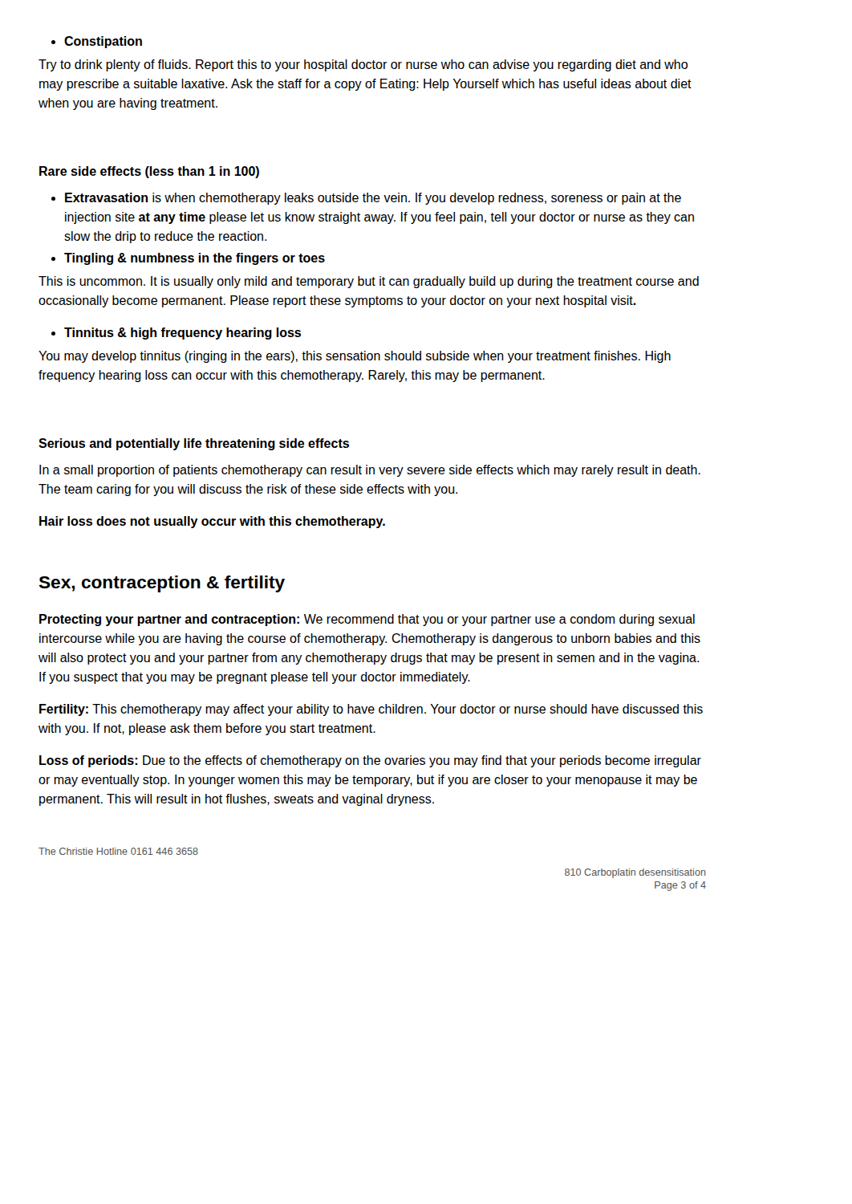Constipation
Try to drink plenty of fluids. Report this to your hospital doctor or nurse who can advise you regarding diet and who may prescribe a suitable laxative. Ask the staff for a copy of Eating: Help Yourself which has useful ideas about diet when you are having treatment.
Rare side effects (less than 1 in 100)
Extravasation is when chemotherapy leaks outside the vein. If you develop redness, soreness or pain at the injection site at any time please let us know straight away. If you feel pain, tell your doctor or nurse as they can slow the drip to reduce the reaction.
Tingling & numbness in the fingers or toes
This is uncommon. It is usually only mild and temporary but it can gradually build up during the treatment course and occasionally become permanent. Please report these symptoms to your doctor on your next hospital visit.
Tinnitus & high frequency hearing loss
You may develop tinnitus (ringing in the ears), this sensation should subside when your treatment finishes. High frequency hearing loss can occur with this chemotherapy. Rarely, this may be permanent.
Serious and potentially life threatening side effects
In a small proportion of patients chemotherapy can result in very severe side effects which may rarely result in death. The team caring for you will discuss the risk of these side effects with you.
Hair loss does not usually occur with this chemotherapy.
Sex, contraception & fertility
Protecting your partner and contraception: We recommend that you or your partner use a condom during sexual intercourse while you are having the course of chemotherapy. Chemotherapy is dangerous to unborn babies and this will also protect you and your partner from any chemotherapy drugs that may be present in semen and in the vagina. If you suspect that you may be pregnant please tell your doctor immediately.
Fertility: This chemotherapy may affect your ability to have children. Your doctor or nurse should have discussed this with you. If not, please ask them before you start treatment.
Loss of periods: Due to the effects of chemotherapy on the ovaries you may find that your periods become irregular or may eventually stop. In younger women this may be temporary, but if you are closer to your menopause it may be permanent. This will result in hot flushes, sweats and vaginal dryness.
The Christie Hotline 0161 446 3658
810 Carboplatin desensitisation
Page 3 of 4